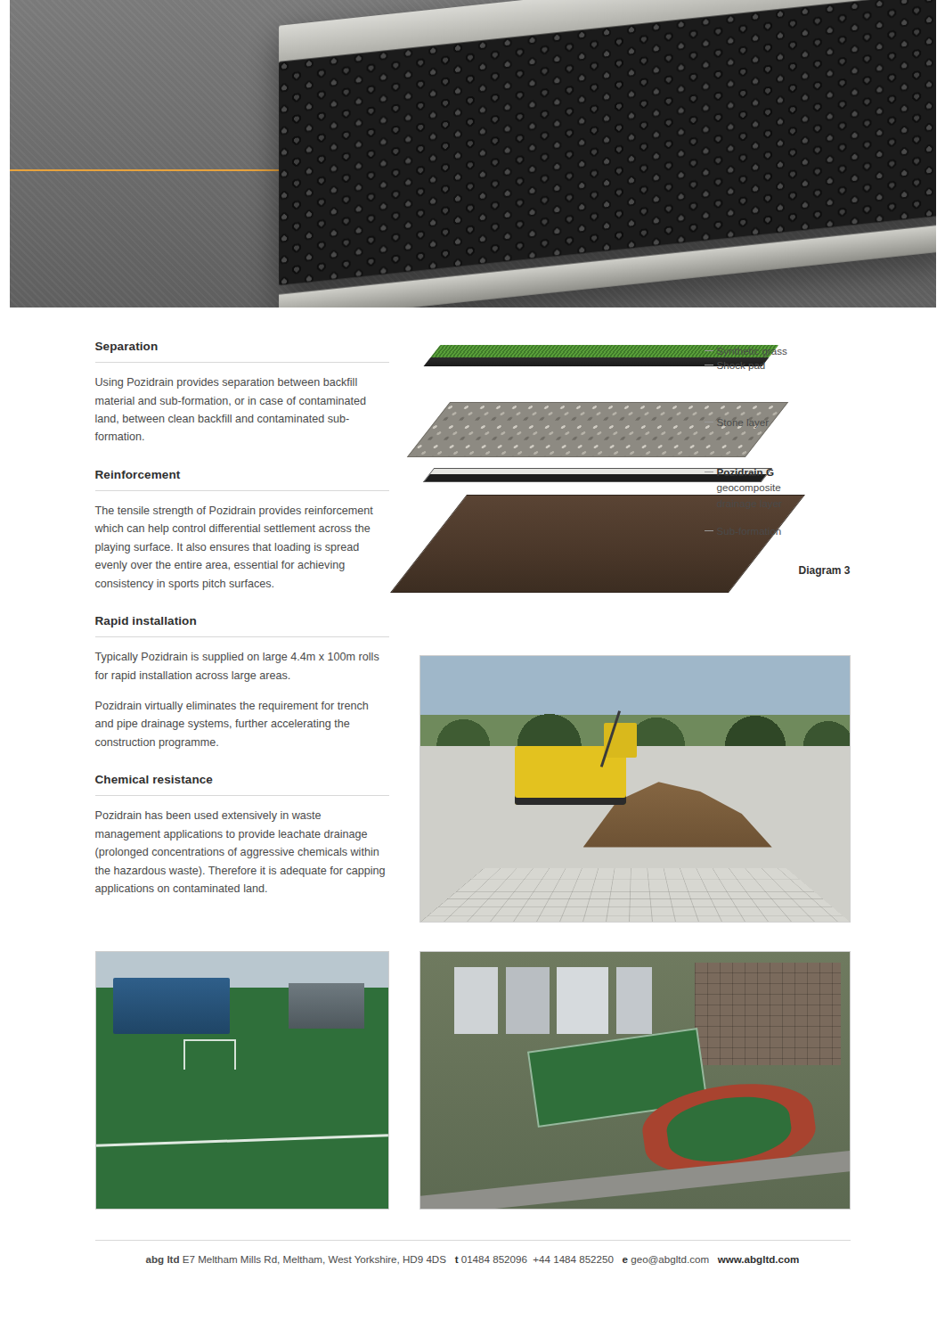Separation
Using Pozidrain provides separation between backfill material and sub-formation, or in case of contaminated land, between clean backfill and contaminated sub-formation.
Reinforcement
The tensile strength of Pozidrain provides reinforcement which can help control differential settlement across the playing surface. It also ensures that loading is spread evenly over the entire area, essential for achieving consistency in sports pitch surfaces.
Rapid installation
Typically Pozidrain is supplied on large 4.4m x 100m rolls for rapid installation across large areas.
Pozidrain virtually eliminates the requirement for trench and pipe drainage systems, further accelerating the construction programme.
Chemical resistance
Pozidrain has been used extensively in waste management applications to provide leachate drainage (prolonged concentrations of aggressive chemicals within the hazardous waste). Therefore it is adequate for capping applications on contaminated land.
Synthetic grass
Shock pad
Stone layer
Pozidrain Ggeocomposite
drainage layer
Sub-formation
Diagram 3
abg ltd E7 Meltham Mills Rd, Meltham, West Yorkshire, HD9 4DS t 01484 852096 +44 1484 852250 e geo@abgltd.com www.abgltd.com